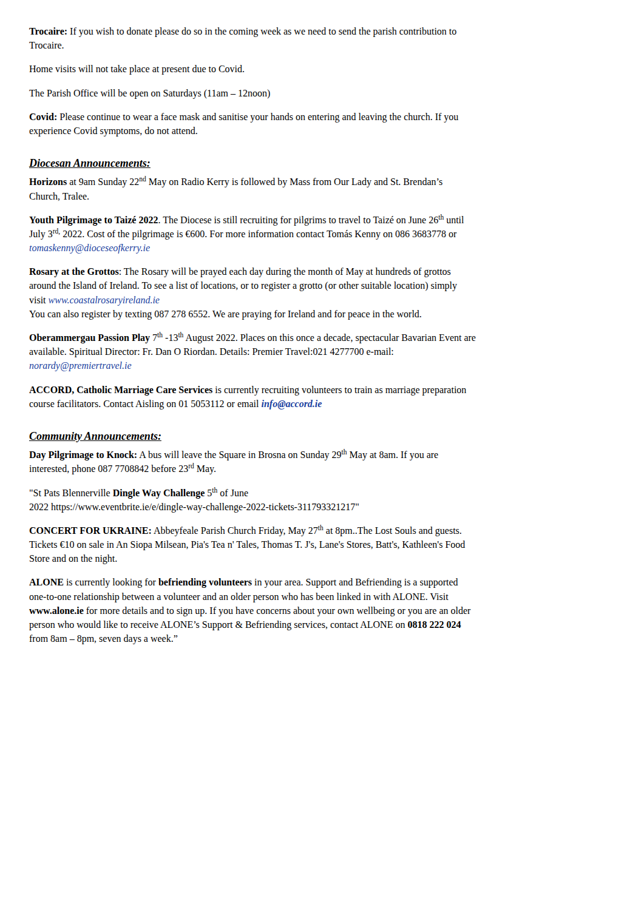Trocaire: If you wish to donate please do so in the coming week as we need to send the parish contribution to Trocaire.
Home visits will not take place at present due to Covid.
The Parish Office will be open on Saturdays (11am – 12noon)
Covid: Please continue to wear a face mask and sanitise your hands on entering and leaving the church. If you experience Covid symptoms, do not attend.
Diocesan Announcements:
Horizons at 9am Sunday 22nd May on Radio Kerry is followed by Mass from Our Lady and St. Brendan’s Church, Tralee.
Youth Pilgrimage to Taizé 2022. The Diocese is still recruiting for pilgrims to travel to Taizé on June 26th until July 3rd, 2022. Cost of the pilgrimage is €600. For more information contact Tomás Kenny on 086 3683778 or tomaskenny@dioceseofkerry.ie
Rosary at the Grottos: The Rosary will be prayed each day during the month of May at hundreds of grottos around the Island of Ireland. To see a list of locations, or to register a grotto (or other suitable location) simply visit www.coastalrosaryireland.ie
You can also register by texting 087 278 6552. We are praying for Ireland and for peace in the world.
Oberammergau Passion Play 7th -13th August 2022. Places on this once a decade, spectacular Bavarian Event are available. Spiritual Director: Fr. Dan O Riordan. Details: Premier Travel:021 4277700 e-mail: norardy@premiertravel.ie
ACCORD, Catholic Marriage Care Services is currently recruiting volunteers to train as marriage preparation course facilitators. Contact Aisling on 01 5053112 or email info@accord.ie
Community Announcements:
Day Pilgrimage to Knock: A bus will leave the Square in Brosna on Sunday 29th May at 8am. If you are interested, phone 087 7708842 before 23rd May.
"St Pats Blennerville Dingle Way Challenge 5th of June
2022 https://www.eventbrite.ie/e/dingle-way-challenge-2022-tickets-311793321217"
CONCERT FOR UKRAINE: Abbeyfeale Parish Church Friday, May 27th at 8pm..The Lost Souls and guests. Tickets €10 on sale in An Siopa Milsean, Pia's Tea n' Tales, Thomas T. J's, Lane's Stores, Batt's, Kathleen's Food Store and on the night.
ALONE is currently looking for befriending volunteers in your area. Support and Befriending is a supported one-to-one relationship between a volunteer and an older person who has been linked in with ALONE. Visit www.alone.ie for more details and to sign up. If you have concerns about your own wellbeing or you are an older person who would like to receive ALONE’s Support & Befriending services, contact ALONE on 0818 222 024 from 8am – 8pm, seven days a week.”